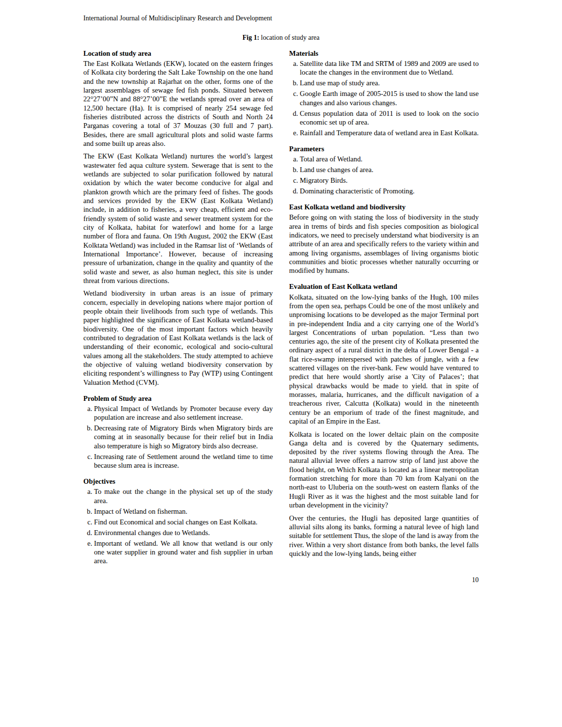International Journal of Multidisciplinary Research and Development
Fig 1: location of study area
Location of study area
The East Kolkata Wetlands (EKW), located on the eastern fringes of Kolkata city bordering the Salt Lake Township on the one hand and the new township at Rajarhat on the other, forms one of the largest assemblages of sewage fed fish ponds. Situated between 22°27’00”N and 88°27’00”E the wetlands spread over an area of 12,500 hectare (Ha). It is comprised of nearly 254 sewage fed fisheries distributed across the districts of South and North 24 Parganas covering a total of 37 Mouzas (30 full and 7 part). Besides, there are small agricultural plots and solid waste farms and some built up areas also.
The EKW (East Kolkata Wetland) nurtures the world’s largest wastewater fed aqua culture system. Sewerage that is sent to the wetlands are subjected to solar purification followed by natural oxidation by which the water become conducive for algal and plankton growth which are the primary feed of fishes. The goods and services provided by the EKW (East Kolkata Wetland) include, in addition to fisheries, a very cheap, efficient and eco-friendly system of solid waste and sewer treatment system for the city of Kolkata, habitat for waterfowl and home for a large number of flora and fauna. On 19th August, 2002 the EKW (East Kolktata Wetland) was included in the Ramsar list of ‘Wetlands of International Importance’. However, because of increasing pressure of urbanization, change in the quality and quantity of the solid waste and sewer, as also human neglect, this site is under threat from various directions.
Wetland biodiversity in urban areas is an issue of primary concern, especially in developing nations where major portion of people obtain their livelihoods from such type of wetlands. This paper highlighted the significance of East Kolkata wetland-based biodiversity. One of the most important factors which heavily contributed to degradation of East Kolkata wetlands is the lack of understanding of their economic, ecological and socio-cultural values among all the stakeholders. The study attempted to achieve the objective of valuing wetland biodiversity conservation by eliciting respondent’s willingness to Pay (WTP) using Contingent Valuation Method (CVM).
Problem of Study area
Physical Impact of Wetlands by Promoter because every day population are increase and also settlement increase.
Decreasing rate of Migratory Birds when Migratory birds are coming at in seasonally because for their relief but in India also temperature is high so Migratory birds also decrease.
Increasing rate of Settlement around the wetland time to time because slum area is increase.
Objectives
To make out the change in the physical set up of the study area.
Impact of Wetland on fisherman.
Find out Economical and social changes on East Kolkata.
Environmental changes due to Wetlands.
Important of wetland. We all know that wetland is our only one water supplier in ground water and fish supplier in urban area.
Materials
Satellite data like TM and SRTM of 1989 and 2009 are used to locate the changes in the environment due to Wetland.
Land use map of study area.
Google Earth image of 2005-2015 is used to show the land use changes and also various changes.
Census population data of 2011 is used to look on the socio economic set up of area.
Rainfall and Temperature data of wetland area in East Kolkata.
Parameters
Total area of Wetland.
Land use changes of area.
Migratory Birds.
Dominating characteristic of Promoting.
East Kolkata wetland and biodiversity
Before going on with stating the loss of biodiversity in the study area in trems of birds and fish species composition as biological indicators, we need to precisely understand what biodiversity is an attribute of an area and specifically refers to the variety within and among living organisms, assemblages of living organisms biotic communities and biotic processes whether naturally occurring or modified by humans.
Evaluation of East Kolkata wetland
Kolkata, situated on the low-lying banks of the Hugh, 100 miles from the open sea, perhaps Could be one of the most unlikely and unpromising locations to be developed as the major Terminal port in pre-independent India and a city carrying one of the World’s largest Concentrations of urban population. “Less than two centuries ago, the site of the present city of Kolkata presented the ordinary aspect of a rural district in the delta of Lower Bengal - a flat rice-swamp interspersed with patches of jungle, with a few scattered villages on the river-bank. Few would have ventured to predict that here would shortly arise a 'City of Palaces’; that physical drawbacks would be made to yield. that in spite of morasses, malaria, hurricanes, and the difficult navigation of a treacherous river, Calcutta (Kolkata) would in the nineteenth century be an emporium of trade of the finest magnitude, and capital of an Empire in the East.
Kolkata is located on the lower deltaic plain on the composite Ganga delta and is covered by the Quaternary sediments, deposited by the river systems flowing through the Area. The natural alluvial levee offers a narrow strip of land just above the flood height, on Which Kolkata is located as a linear metropolitan formation stretching for more than 70 km from Kalyani on the north-east to Uluberia on the south-west on eastern flanks of the Hugli River as it was the highest and the most suitable land for urban development in the vicinity?
Over the centuries, the Hugli has deposited large quantities of alluvial silts along its banks, forming a natural levee of high land suitable for settlement Thus, the slope of the land is away from the river. Within a very short distance from both banks, the level falls quickly and the low-lying lands, being either
10